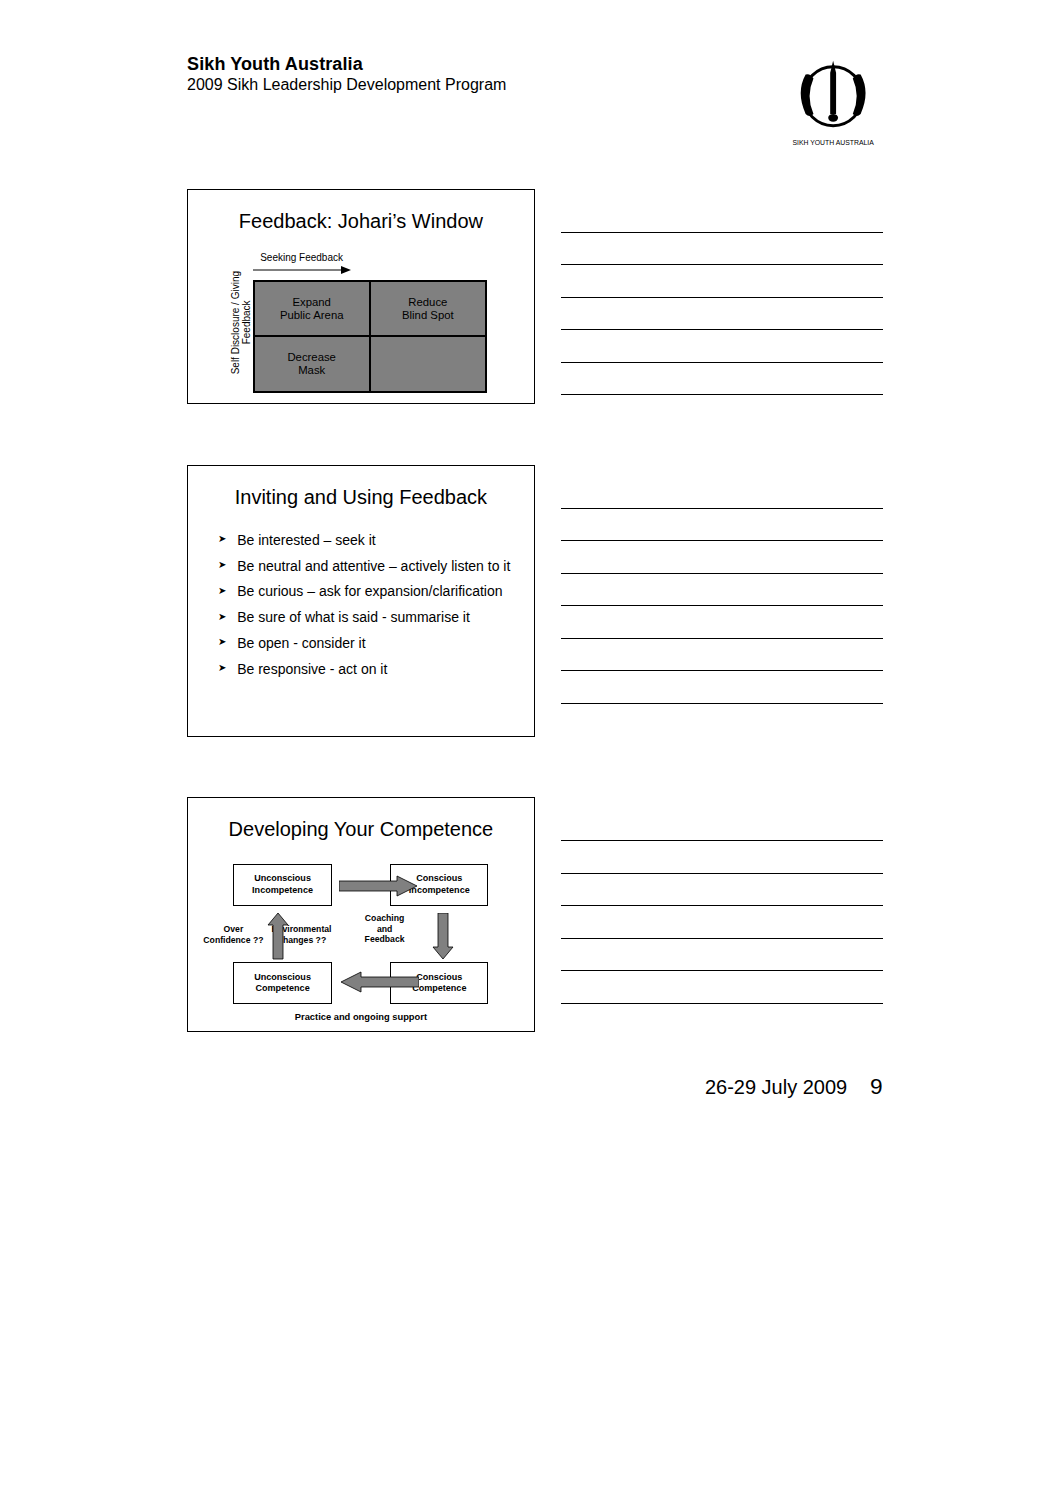Sikh Youth Australia
2009 Sikh Leadership Development Program
SIKH YOUTH AUSTRALIA
Feedback: Johari’s Window
Self Disclosure / Giving
Feedback
Seeking Feedback
Expand
Public Arena
Reduce
Blind Spot
Decrease
Mask
Inviting and Using Feedback
Be interested – seek it
Be neutral and attentive – actively listen to it
Be curious – ask for expansion/clarification
Be sure of what is said - summarise it
Be open - consider it
Be responsive - act on it
Developing Your Competence
Unconscious
Incompetence
Conscious
Incompetence
Unconscious
Competence
Conscious
Competence
Coaching
and
Feedback
Over
Confidence ??
Environmental
Changes ??
Practice and ongoing support
26-29 July 2009 9